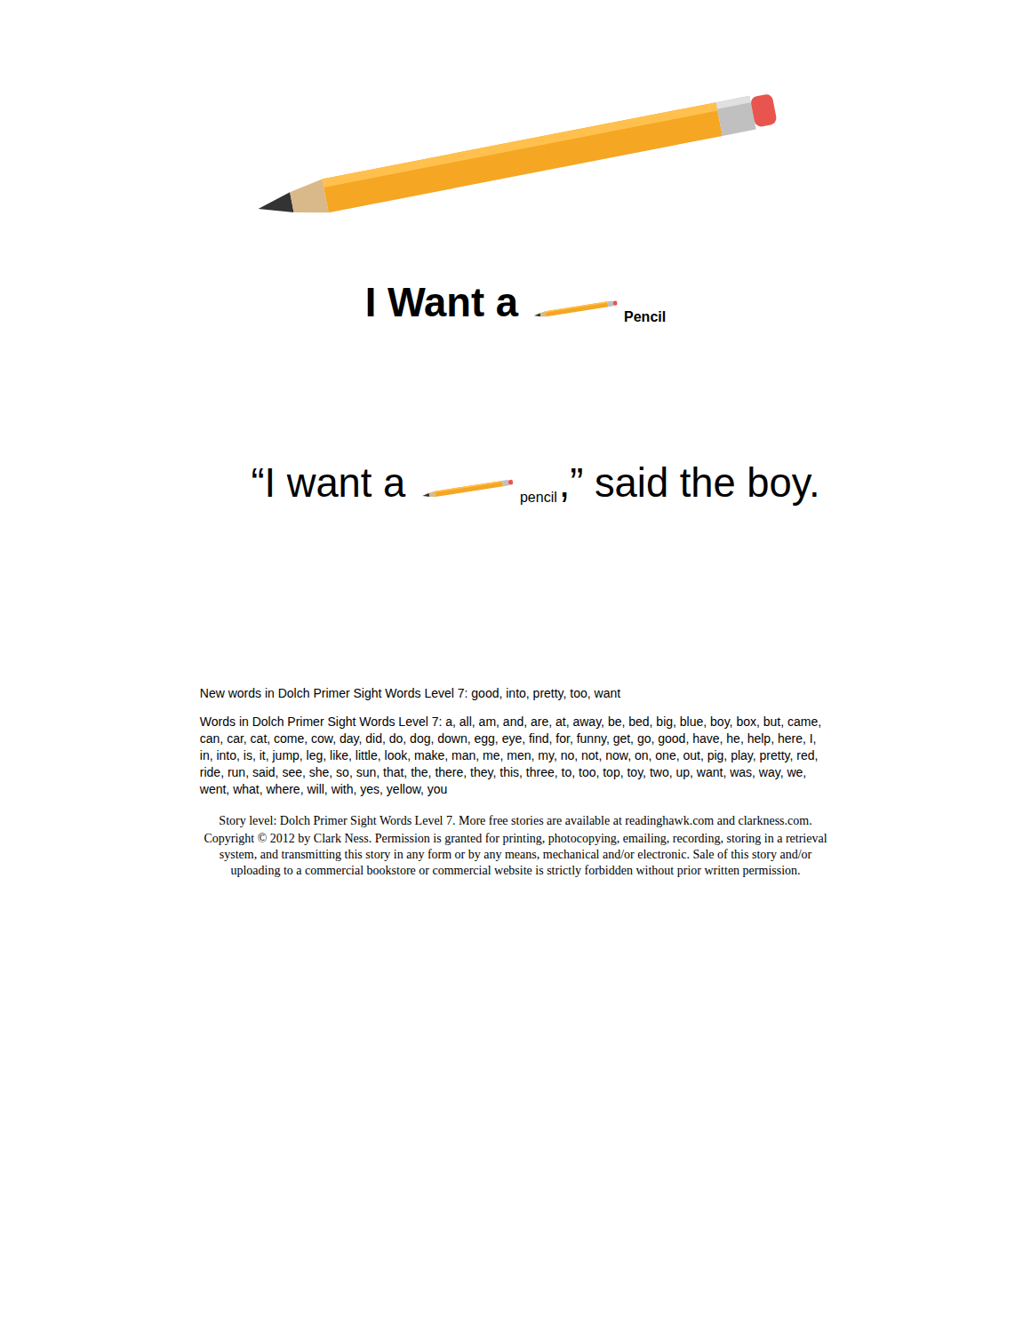I Want a Pencil
“I want a pencil,” said the boy.
New words in Dolch Primer Sight Words Level 7: good, into, pretty, too, want
Words in Dolch Primer Sight Words Level 7: a, all, am, and, are, at, away, be, bed, big, blue, boy, box, but, came, can, car, cat, come, cow, day, did, do, dog, down, egg, eye, find, for, funny, get, go, good, have, he, help, here, I, in, into, is, it, jump, leg, like, little, look, make, man, me, men, my, no, not, now, on, one, out, pig, play, pretty, red, ride, run, said, see, she, so, sun, that, the, there, they, this, three, to, too, top, toy, two, up, want, was, way, we, went, what, where, will, with, yes, yellow, you
Story level: Dolch Primer Sight Words Level 7. More free stories are available at readinghawk.com and clarkness.com. Copyright © 2012 by Clark Ness. Permission is granted for printing, photocopying, emailing, recording, storing in a retrieval system, and transmitting this story in any form or by any means, mechanical and/or electronic. Sale of this story and/or uploading to a commercial bookstore or commercial website is strictly forbidden without prior written permission.